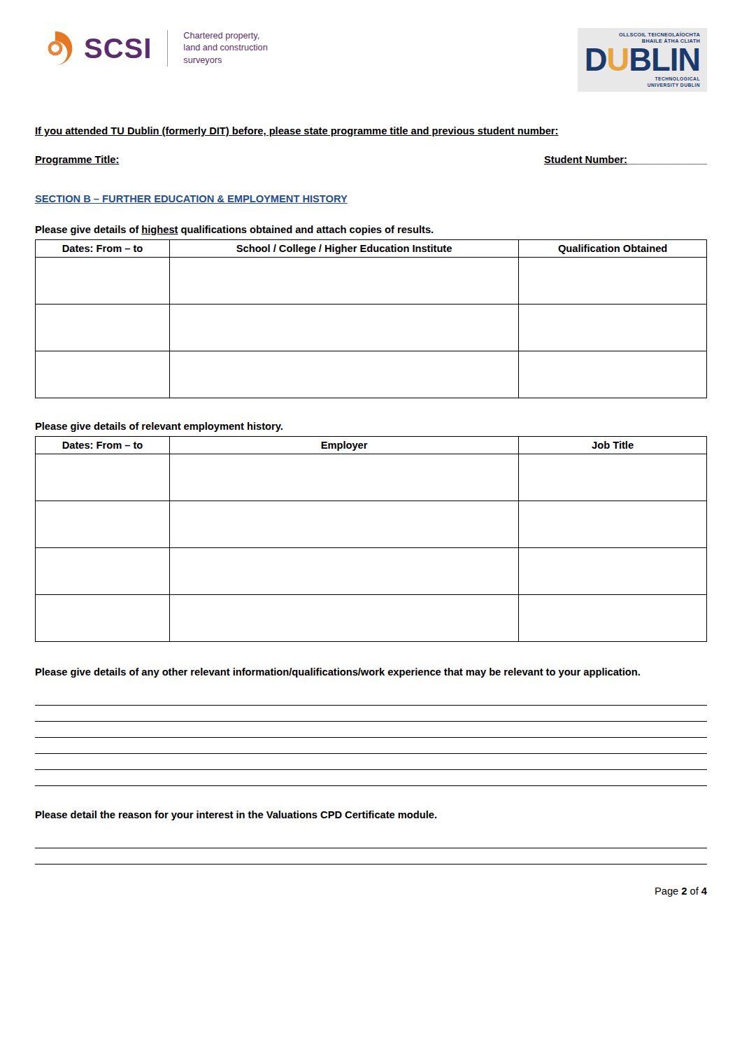SCSI
Chartered property,
land and construction
surveyors
OLLSCOIL TEICNEOLAÍOCHTA
BHAILE ÁTHA CLIATH
DUBLIN
TECHNOLOGICAL
UNIVERSITY DUBLIN
If you attended TU Dublin (formerly DIT) before, please state programme title and previous student number:
Programme Title: Student Number:______________
SECTION B – FURTHER EDUCATION & EMPLOYMENT HISTORY
Please give details of highest qualifications obtained and attach copies of results.
| Dates: From – to | School / College / Higher Education Institute | Qualification Obtained |
| --- | --- | --- |
Please give details of relevant employment history.
| Dates: From – to | Employer | Job Title |
| --- | --- | --- |
Please give details of any other relevant information/qualifications/work experience that may be relevant to your application.
Please detail the reason for your interest in the Valuations CPD Certificate module.
Page 2 of 4